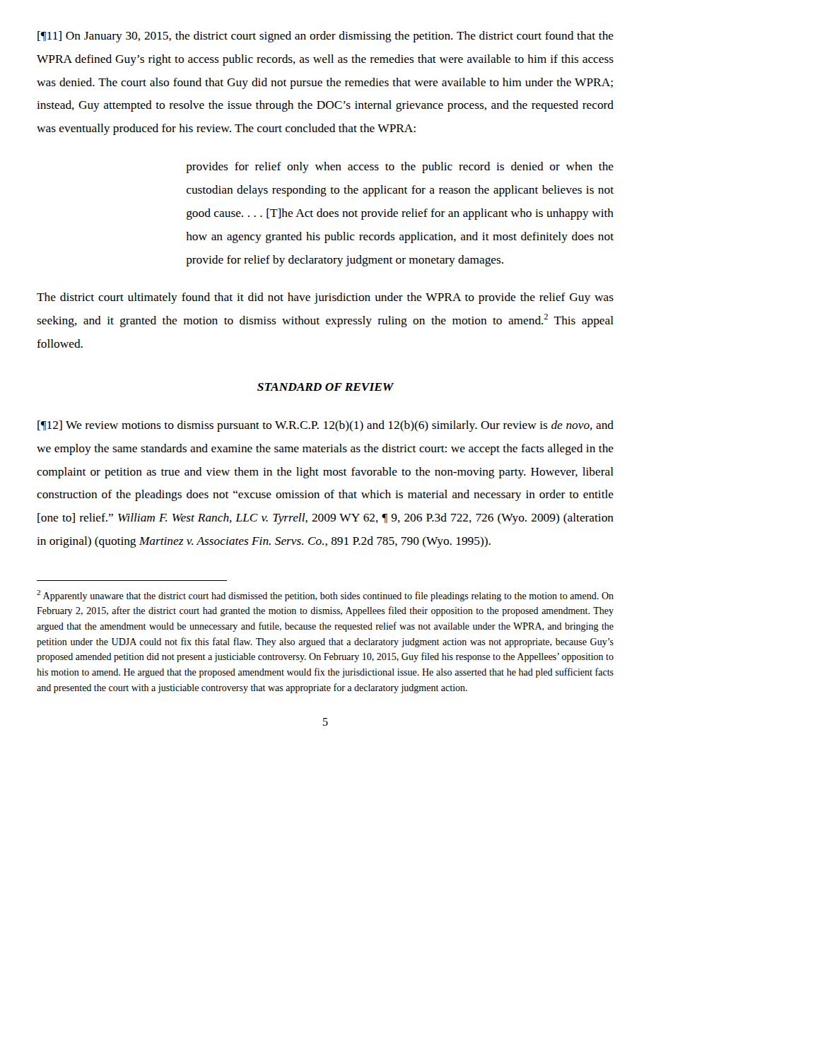[¶11] On January 30, 2015, the district court signed an order dismissing the petition. The district court found that the WPRA defined Guy’s right to access public records, as well as the remedies that were available to him if this access was denied. The court also found that Guy did not pursue the remedies that were available to him under the WPRA; instead, Guy attempted to resolve the issue through the DOC’s internal grievance process, and the requested record was eventually produced for his review. The court concluded that the WPRA:
provides for relief only when access to the public record is denied or when the custodian delays responding to the applicant for a reason the applicant believes is not good cause. . . . [T]he Act does not provide relief for an applicant who is unhappy with how an agency granted his public records application, and it most definitely does not provide for relief by declaratory judgment or monetary damages.
The district court ultimately found that it did not have jurisdiction under the WPRA to provide the relief Guy was seeking, and it granted the motion to dismiss without expressly ruling on the motion to amend.2 This appeal followed.
STANDARD OF REVIEW
[¶12] We review motions to dismiss pursuant to W.R.C.P. 12(b)(1) and 12(b)(6) similarly. Our review is de novo, and we employ the same standards and examine the same materials as the district court: we accept the facts alleged in the complaint or petition as true and view them in the light most favorable to the non-moving party. However, liberal construction of the pleadings does not “excuse omission of that which is material and necessary in order to entitle [one to] relief.” William F. West Ranch, LLC v. Tyrrell, 2009 WY 62, ¶ 9, 206 P.3d 722, 726 (Wyo. 2009) (alteration in original) (quoting Martinez v. Associates Fin. Servs. Co., 891 P.2d 785, 790 (Wyo. 1995)).
2 Apparently unaware that the district court had dismissed the petition, both sides continued to file pleadings relating to the motion to amend. On February 2, 2015, after the district court had granted the motion to dismiss, Appellees filed their opposition to the proposed amendment. They argued that the amendment would be unnecessary and futile, because the requested relief was not available under the WPRA, and bringing the petition under the UDJA could not fix this fatal flaw. They also argued that a declaratory judgment action was not appropriate, because Guy’s proposed amended petition did not present a justiciable controversy. On February 10, 2015, Guy filed his response to the Appellees’ opposition to his motion to amend. He argued that the proposed amendment would fix the jurisdictional issue. He also asserted that he had pled sufficient facts and presented the court with a justiciable controversy that was appropriate for a declaratory judgment action.
5